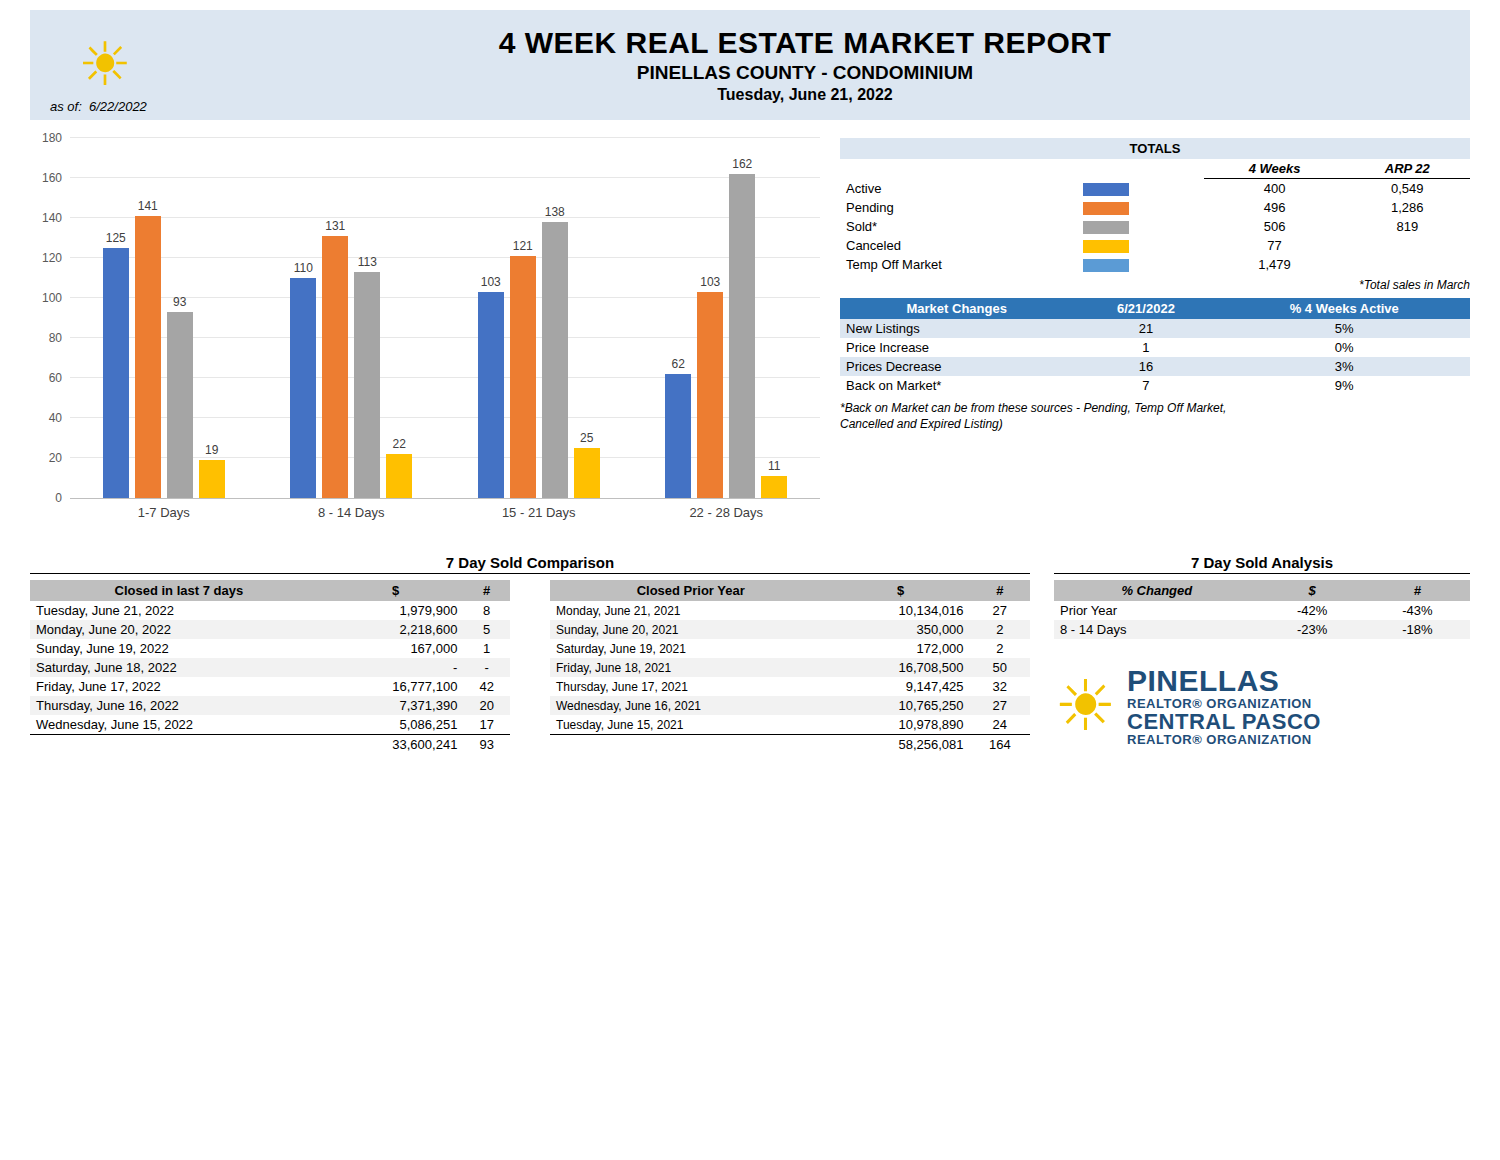☀
4 WEEK REAL ESTATE MARKET REPORT
PINELLAS COUNTY - CONDOMINIUM
Tuesday, June 21, 2022
as of: 6/22/2022
180 160 140 120 100 80 60 40 20 0
125
141
93
19
110
131
113
22
103
121
138
25
62
103
162
11
1-7 Days
8 - 14 Days
15 - 21 Days
22 - 28 Days
| TOTALS |
| --- |
| | | 4 Weeks | ARP 22 |
| Active | | 400 | 0,549 |
| Pending | | 496 | 1,286 |
| Sold* | | 506 | 819 |
| Canceled | | 77 | |
| Temp Off Market | | 1,479 | |
*Total sales in March
| Market Changes | 6/21/2022 | % 4 Weeks Active |
| --- | --- | --- |
| New Listings | 21 | 5% |
| Price Increase | 1 | 0% |
| Prices Decrease | 16 | 3% |
| Back on Market* | 7 | 9% |
*Back on Market can be from these sources - Pending, Temp Off Market,
Cancelled and Expired Listing)
7 Day Sold Comparison
| Closed in last 7 days | $ | # |
| --- | --- | --- |
| Tuesday, June 21, 2022 | 1,979,900 | 8 |
| Monday, June 20, 2022 | 2,218,600 | 5 |
| Sunday, June 19, 2022 | 167,000 | 1 |
| Saturday, June 18, 2022 | - | - |
| Friday, June 17, 2022 | 16,777,100 | 42 |
| Thursday, June 16, 2022 | 7,371,390 | 20 |
| Wednesday, June 15, 2022 | 5,086,251 | 17 |
| | 33,600,241 | 93 |
| Closed Prior Year | $ | # |
| --- | --- | --- |
| Monday, June 21, 2021 | 10,134,016 | 27 |
| Sunday, June 20, 2021 | 350,000 | 2 |
| Saturday, June 19, 2021 | 172,000 | 2 |
| Friday, June 18, 2021 | 16,708,500 | 50 |
| Thursday, June 17, 2021 | 9,147,425 | 32 |
| Wednesday, June 16, 2021 | 10,765,250 | 27 |
| Tuesday, June 15, 2021 | 10,978,890 | 24 |
| | 58,256,081 | 164 |
7 Day Sold Analysis
| % Changed | $ | # |
| --- | --- | --- |
| Prior Year | -42% | -43% |
| 8 - 14 Days | -23% | -18% |
☀
PINELLAS
REALTOR® ORGANIZATION
CENTRAL PASCO
REALTOR® ORGANIZATION